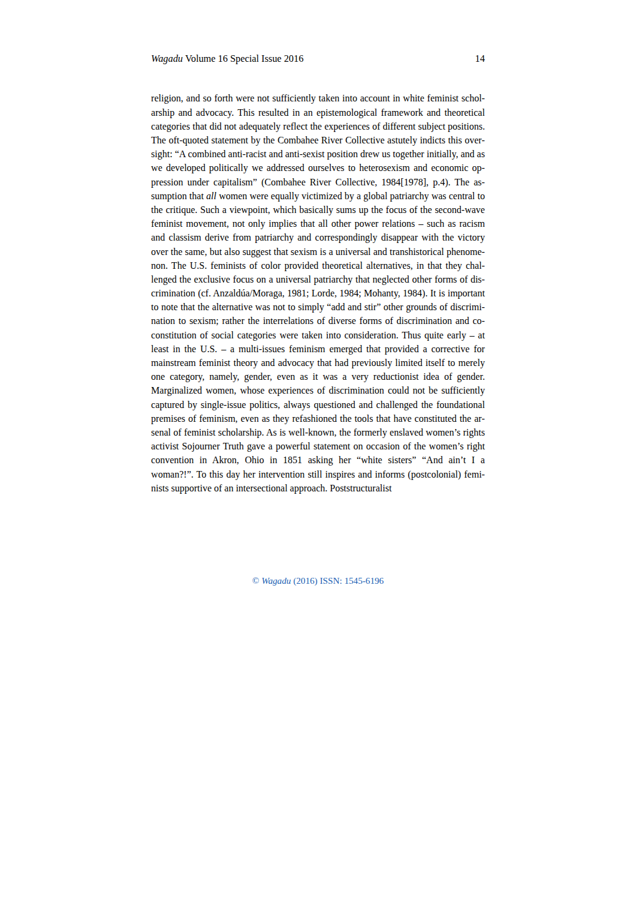Wagadu Volume 16 Special Issue 2016 14
religion, and so forth were not sufficiently taken into account in white feminist scholarship and advocacy. This resulted in an epistemological framework and theoretical categories that did not adequately reflect the experiences of different subject positions. The oft-quoted statement by the Combahee River Collective astutely indicts this oversight: “A combined anti-racist and anti-sexist position drew us together initially, and as we developed politically we addressed ourselves to heterosexism and economic oppression under capitalism” (Combahee River Collective, 1984[1978], p.4). The assumption that all women were equally victimized by a global patriarchy was central to the critique. Such a viewpoint, which basically sums up the focus of the second-wave feminist movement, not only implies that all other power relations – such as racism and classism derive from patriarchy and correspondingly disappear with the victory over the same, but also suggest that sexism is a universal and transhistorical phenomenon. The U.S. feminists of color provided theoretical alternatives, in that they challenged the exclusive focus on a universal patriarchy that neglected other forms of discrimination (cf. Anzaldúa/Moraga, 1981; Lorde, 1984; Mohanty, 1984). It is important to note that the alternative was not to simply “add and stir” other grounds of discrimination to sexism; rather the interrelations of diverse forms of discrimination and co-constitution of social categories were taken into consideration. Thus quite early – at least in the U.S. – a multi-issues feminism emerged that provided a corrective for mainstream feminist theory and advocacy that had previously limited itself to merely one category, namely, gender, even as it was a very reductionist idea of gender. Marginalized women, whose experiences of discrimination could not be sufficiently captured by single-issue politics, always questioned and challenged the foundational premises of feminism, even as they refashioned the tools that have constituted the arsenal of feminist scholarship. As is well-known, the formerly enslaved women’s rights activist Sojourner Truth gave a powerful statement on occasion of the women’s right convention in Akron, Ohio in 1851 asking her “white sisters” “And ain’t I a woman?!”. To this day her intervention still inspires and informs (postcolonial) feminists supportive of an intersectional approach. Poststructuralist
© Wagadu (2016) ISSN: 1545-6196